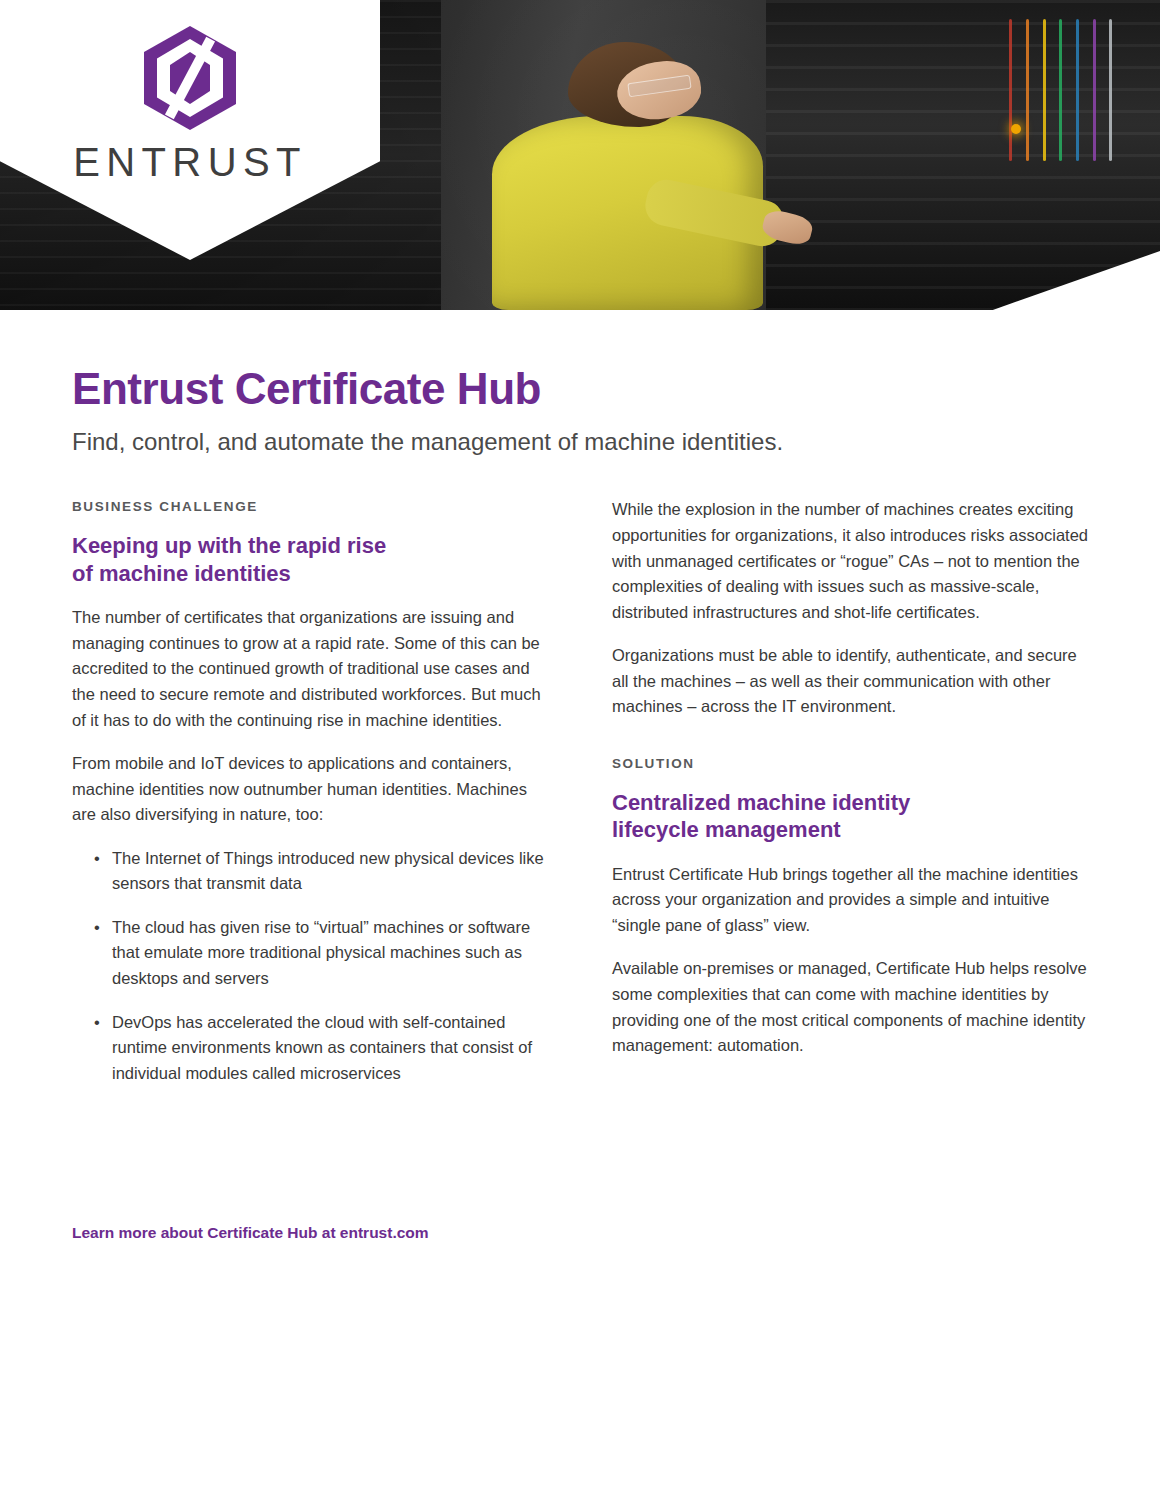ENTRUST
Entrust Certificate Hub
Find, control, and automate the management of machine identities.
Business Challenge
Keeping up with the rapid rise
of machine identities
The number of certificates that organizations are issuing and managing continues to grow at a rapid rate. Some of this can be accredited to the continued growth of traditional use cases and the need to secure remote and distributed workforces. But much of it has to do with the continuing rise in machine identities.
From mobile and IoT devices to applications and containers, machine identities now outnumber human identities. Machines are also diversifying in nature, too:
The Internet of Things introduced new physical devices like sensors that transmit data
The cloud has given rise to “virtual” machines or software that emulate more traditional physical machines such as desktops and servers
DevOps has accelerated the cloud with self-contained runtime environments known as containers that consist of individual modules called microservices
While the explosion in the number of machines creates exciting opportunities for organizations, it also introduces risks associated with unmanaged certificates or “rogue” CAs – not to mention the complexities of dealing with issues such as massive-scale, distributed infrastructures and shot-life certificates.
Organizations must be able to identify, authenticate, and secure all the machines – as well as their communication with other machines – across the IT environment.
Solution
Centralized machine identity
lifecycle management
Entrust Certificate Hub brings together all the machine identities across your organization and provides a simple and intuitive “single pane of glass” view.
Available on-premises or managed, Certificate Hub helps resolve some complexities that can come with machine identities by providing one of the most critical components of machine identity management: automation.
Learn more about Certificate Hub at entrust.com